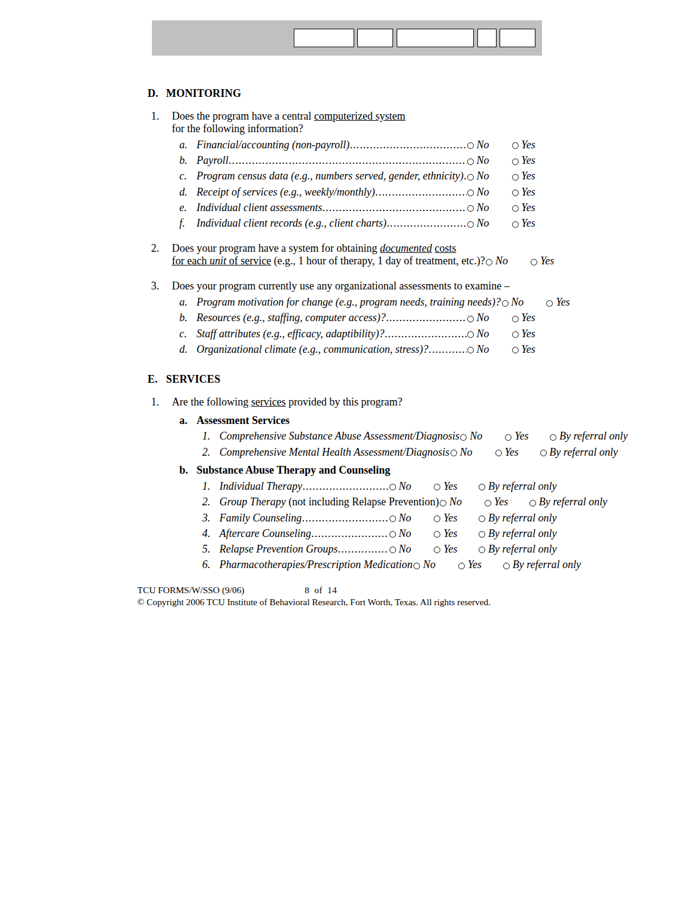D. MONITORING
1. Does the program have a central computerized system
for the following information?
a. Financial/accounting (non-payroll) .......................................................... No Yes
b. Payroll ..................................................................................................... No Yes
c. Program census data (e.g., numbers served, gender, ethnicity) ................. No Yes
d. Receipt of services (e.g., weekly/monthly) .................................................. No Yes
e. Individual client assessments ....................................................................... No Yes
f. Individual client records (e.g., client charts) .............................................. No Yes
2. Does your program have a system for obtaining documented costs for each unit of service (e.g., 1 hour of therapy, 1 day of treatment, etc.)? .......... No Yes
3. Does your program currently use any organizational assessments to examine –
a. Program motivation for change (e.g., program needs, training needs)? ... No Yes
b. Resources (e.g., staffing, computer access)? .............................................. No Yes
c. Staff attributes (e.g., efficacy, adaptibility)? .............................................. No Yes
d. Organizational climate (e.g., communication, stress)? .............................. No Yes
E. SERVICES
1. Are the following services provided by this program?
a. Assessment Services
1. Comprehensive Substance Abuse Assessment/Diagnosis .. No Yes By referral only
2. Comprehensive Mental Health Assessment/Diagnosis ...... No Yes By referral only
b. Substance Abuse Therapy and Counseling
1. Individual Therapy ............................................................ No Yes By referral only
2. Group Therapy (not including Relapse Prevention) .......... No Yes By referral only
3. Family Counseling ............................................................ No Yes By referral only
4. Aftercare Counseling ........................................................ No Yes By referral only
5. Relapse Prevention Groups .............................................. No Yes By referral only
6. Pharmacotherapies/Prescription Medication .................... No Yes By referral only
TCU FORMS/W/SSO (9/06) 8 of 14
© Copyright 2006 TCU Institute of Behavioral Research, Fort Worth, Texas. All rights reserved.